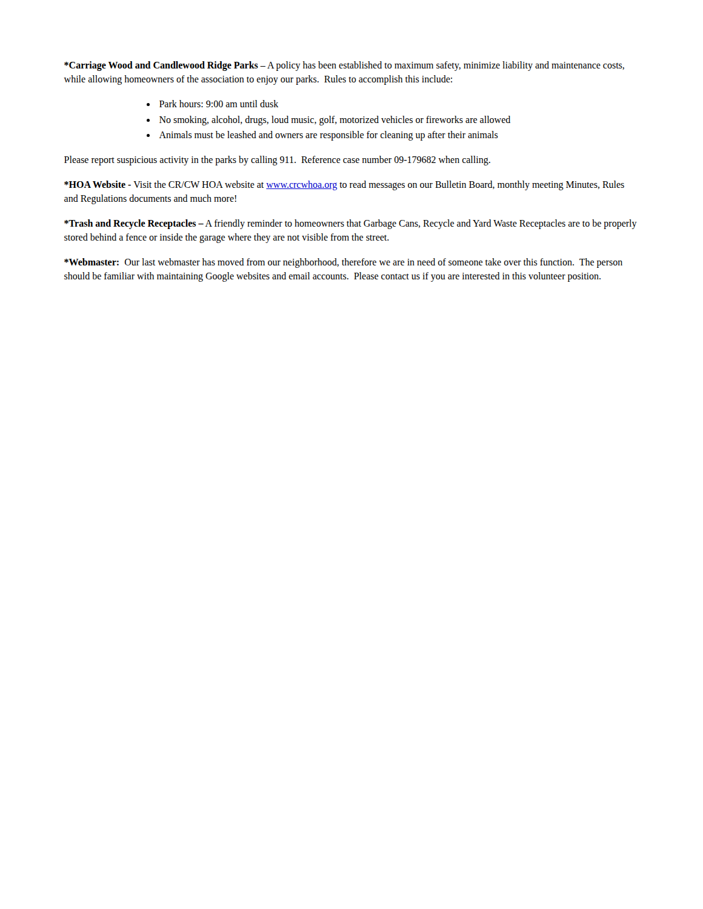*Carriage Wood and Candlewood Ridge Parks – A policy has been established to maximum safety, minimize liability and maintenance costs, while allowing homeowners of the association to enjoy our parks. Rules to accomplish this include:
Park hours: 9:00 am until dusk
No smoking, alcohol, drugs, loud music, golf, motorized vehicles or fireworks are allowed
Animals must be leashed and owners are responsible for cleaning up after their animals
Please report suspicious activity in the parks by calling 911. Reference case number 09-179682 when calling.
*HOA Website - Visit the CR/CW HOA website at www.crcwhoa.org to read messages on our Bulletin Board, monthly meeting Minutes, Rules and Regulations documents and much more!
*Trash and Recycle Receptacles – A friendly reminder to homeowners that Garbage Cans, Recycle and Yard Waste Receptacles are to be properly stored behind a fence or inside the garage where they are not visible from the street.
*Webmaster: Our last webmaster has moved from our neighborhood, therefore we are in need of someone take over this function. The person should be familiar with maintaining Google websites and email accounts. Please contact us if you are interested in this volunteer position.